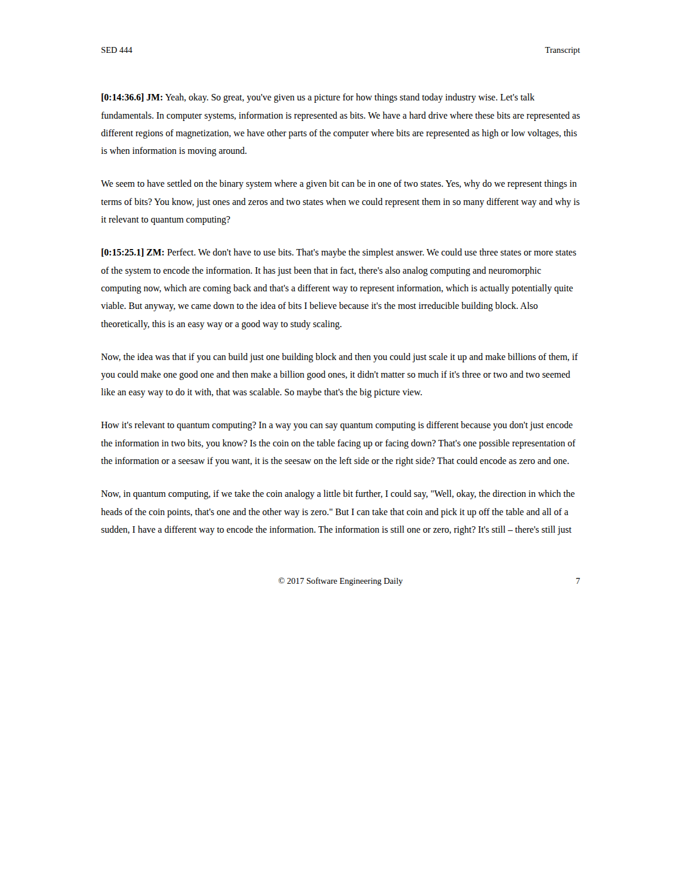SED 444 Transcript
[0:14:36.6] JM: Yeah, okay. So great, you've given us a picture for how things stand today industry wise. Let's talk fundamentals. In computer systems, information is represented as bits. We have a hard drive where these bits are represented as different regions of magnetization, we have other parts of the computer where bits are represented as high or low voltages, this is when information is moving around.
We seem to have settled on the binary system where a given bit can be in one of two states. Yes, why do we represent things in terms of bits? You know, just ones and zeros and two states when we could represent them in so many different way and why is it relevant to quantum computing?
[0:15:25.1] ZM: Perfect. We don't have to use bits. That's maybe the simplest answer. We could use three states or more states of the system to encode the information. It has just been that in fact, there's also analog computing and neuromorphic computing now, which are coming back and that's a different way to represent information, which is actually potentially quite viable. But anyway, we came down to the idea of bits I believe because it's the most irreducible building block. Also theoretically, this is an easy way or a good way to study scaling.
Now, the idea was that if you can build just one building block and then you could just scale it up and make billions of them, if you could make one good one and then make a billion good ones, it didn't matter so much if it's three or two and two seemed like an easy way to do it with, that was scalable. So maybe that's the big picture view.
How it's relevant to quantum computing? In a way you can say quantum computing is different because you don't just encode the information in two bits, you know? Is the coin on the table facing up or facing down? That's one possible representation of the information or a seesaw if you want, it is the seesaw on the left side or the right side? That could encode as zero and one.
Now, in quantum computing, if we take the coin analogy a little bit further, I could say, "Well, okay, the direction in which the heads of the coin points, that's one and the other way is zero." But I can take that coin and pick it up off the table and all of a sudden, I have a different way to encode the information. The information is still one or zero, right? It's still – there's still just
© 2017 Software Engineering Daily 7